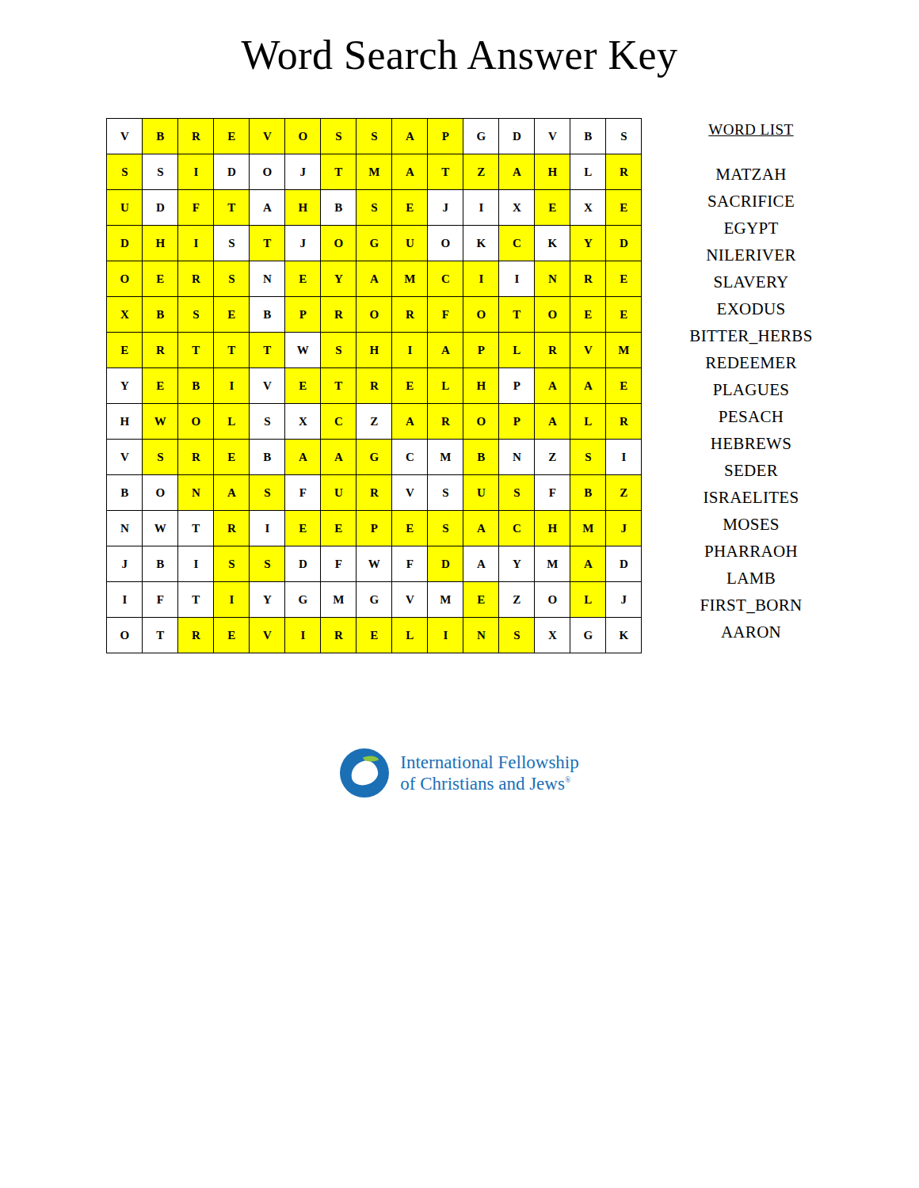Word Search Answer Key
| V | B | R | E | V | O | S | S | A | P | G | D | V | B | S |
| S | S | I | D | O | J | T | M | A | T | Z | A | H | L | R |
| U | D | F | T | A | H | B | S | E | J | I | X | E | X | E |
| D | H | I | S | T | J | O | G | U | O | K | C | K | Y | D |
| O | E | R | S | N | E | Y | A | M | C | I | I | N | R | E |
| X | B | S | E | B | P | R | O | R | F | O | T | O | E | E |
| E | R | T | T | T | W | S | H | I | A | P | L | R | V | M |
| Y | E | B | I | V | E | T | R | E | L | H | P | A | A | E |
| H | W | O | L | S | X | C | Z | A | R | O | P | A | L | R |
| V | S | R | E | B | A | A | G | C | M | B | N | Z | S | I |
| B | O | N | A | S | F | U | R | V | S | U | S | F | B | Z |
| N | W | T | R | I | E | E | P | E | S | A | C | H | M | J |
| J | B | I | S | S | D | F | W | F | D | A | Y | M | A | D |
| I | F | T | I | Y | G | M | G | V | M | E | Z | O | L | J |
| O | T | R | E | V | I | R | E | L | I | N | S | X | G | K |
WORD LIST
MATZAH
SACRIFICE
EGYPT
NILERIVER
SLAVERY
EXODUS
BITTER_HERBS
REDEEMER
PLAGUES
PESACH
HEBREWS
SEDER
ISRAELITES
MOSES
PHARRAOH
LAMB
FIRST_BORN
AARON
International Fellowship
of Christians and Jews®